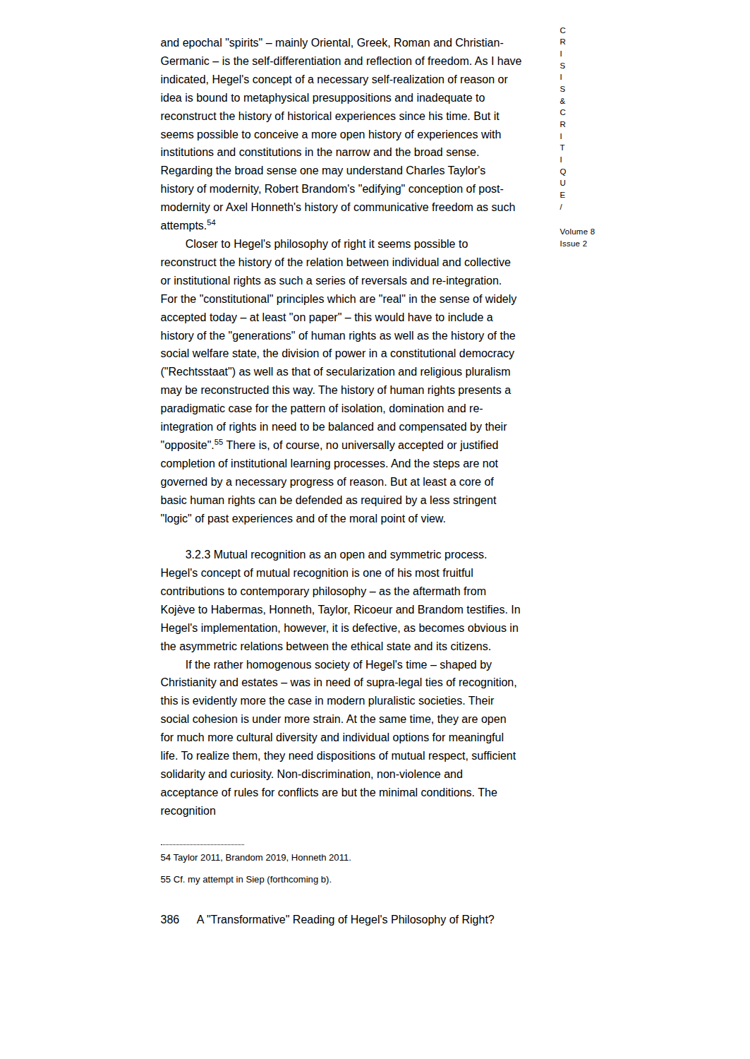C R I S I S & C R I T I Q U E /
Volume 8
Issue 2
and epochal "spirits" – mainly Oriental, Greek, Roman and Christian-Germanic – is the self-differentiation and reflection of freedom. As I have indicated, Hegel's concept of a necessary self-realization of reason or idea is bound to metaphysical presuppositions and inadequate to reconstruct the history of historical experiences since his time. But it seems possible to conceive a more open history of experiences with institutions and constitutions in the narrow and the broad sense. Regarding the broad sense one may understand Charles Taylor's history of modernity, Robert Brandom's "edifying" conception of post-modernity or Axel Honneth's history of communicative freedom as such attempts.54
Closer to Hegel's philosophy of right it seems possible to reconstruct the history of the relation between individual and collective or institutional rights as such a series of reversals and re-integration. For the "constitutional" principles which are "real" in the sense of widely accepted today – at least "on paper" – this would have to include a history of the "generations" of human rights as well as the history of the social welfare state, the division of power in a constitutional democracy ("Rechtsstaat") as well as that of secularization and religious pluralism may be reconstructed this way. The history of human rights presents a paradigmatic case for the pattern of isolation, domination and re-integration of rights in need to be balanced and compensated by their "opposite".55 There is, of course, no universally accepted or justified completion of institutional learning processes. And the steps are not governed by a necessary progress of reason. But at least a core of basic human rights can be defended as required by a less stringent "logic" of past experiences and of the moral point of view.
3.2.3 Mutual recognition as an open and symmetric process. Hegel's concept of mutual recognition is one of his most fruitful contributions to contemporary philosophy – as the aftermath from Kojève to Habermas, Honneth, Taylor, Ricoeur and Brandom testifies. In Hegel's implementation, however, it is defective, as becomes obvious in the asymmetric relations between the ethical state and its citizens.
If the rather homogenous society of Hegel's time – shaped by Christianity and estates – was in need of supra-legal ties of recognition, this is evidently more the case in modern pluralistic societies. Their social cohesion is under more strain. At the same time, they are open for much more cultural diversity and individual options for meaningful life. To realize them, they need dispositions of mutual respect, sufficient solidarity and curiosity. Non-discrimination, non-violence and acceptance of rules for conflicts are but the minimal conditions. The recognition
54 Taylor 2011, Brandom 2019, Honneth 2011.
55 Cf. my attempt in Siep (forthcoming b).
386 A "Transformative" Reading of Hegel's Philosophy of Right?